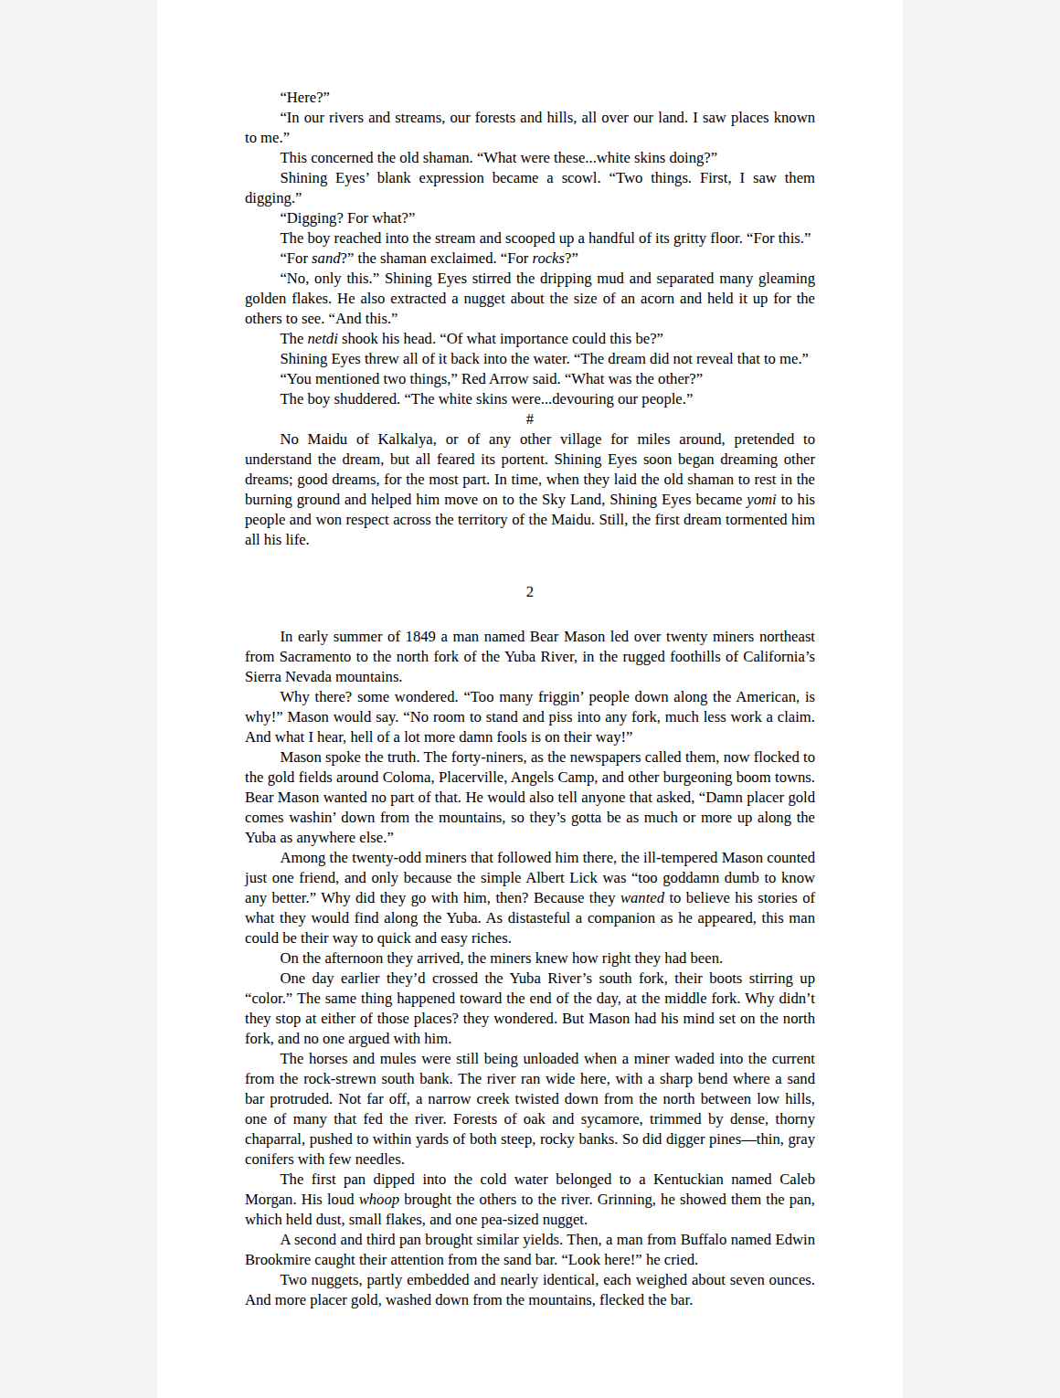“Here?”
“In our rivers and streams, our forests and hills, all over our land. I saw places known to me.”
This concerned the old shaman. “What were these...white skins doing?”
Shining Eyes’ blank expression became a scowl. “Two things. First, I saw them digging.”
“Digging? For what?”
The boy reached into the stream and scooped up a handful of its gritty floor. “For this.”
“For sand?” the shaman exclaimed. “For rocks?”
“No, only this.” Shining Eyes stirred the dripping mud and separated many gleaming golden flakes. He also extracted a nugget about the size of an acorn and held it up for the others to see. “And this.”
The netdi shook his head. “Of what importance could this be?”
Shining Eyes threw all of it back into the water. “The dream did not reveal that to me.”
“You mentioned two things,” Red Arrow said. “What was the other?”
The boy shuddered. “The white skins were...devouring our people.”
#
No Maidu of Kalkalya, or of any other village for miles around, pretended to understand the dream, but all feared its portent. Shining Eyes soon began dreaming other dreams; good dreams, for the most part. In time, when they laid the old shaman to rest in the burning ground and helped him move on to the Sky Land, Shining Eyes became yomi to his people and won respect across the territory of the Maidu. Still, the first dream tormented him all his life.
2
In early summer of 1849 a man named Bear Mason led over twenty miners northeast from Sacramento to the north fork of the Yuba River, in the rugged foothills of California’s Sierra Nevada mountains.
Why there? some wondered. “Too many friggin’ people down along the American, is why!” Mason would say. “No room to stand and piss into any fork, much less work a claim. And what I hear, hell of a lot more damn fools is on their way!”
Mason spoke the truth. The forty-niners, as the newspapers called them, now flocked to the gold fields around Coloma, Placerville, Angels Camp, and other burgeoning boom towns. Bear Mason wanted no part of that. He would also tell anyone that asked, “Damn placer gold comes washin’ down from the mountains, so they’s gotta be as much or more up along the Yuba as anywhere else.”
Among the twenty-odd miners that followed him there, the ill-tempered Mason counted just one friend, and only because the simple Albert Lick was “too goddamn dumb to know any better.” Why did they go with him, then? Because they wanted to believe his stories of what they would find along the Yuba. As distasteful a companion as he appeared, this man could be their way to quick and easy riches.
On the afternoon they arrived, the miners knew how right they had been.
One day earlier they’d crossed the Yuba River’s south fork, their boots stirring up “color.” The same thing happened toward the end of the day, at the middle fork. Why didn’t they stop at either of those places? they wondered. But Mason had his mind set on the north fork, and no one argued with him.
The horses and mules were still being unloaded when a miner waded into the current from the rock-strewn south bank. The river ran wide here, with a sharp bend where a sand bar protruded. Not far off, a narrow creek twisted down from the north between low hills, one of many that fed the river. Forests of oak and sycamore, trimmed by dense, thorny chaparral, pushed to within yards of both steep, rocky banks. So did digger pines—thin, gray conifers with few needles.
The first pan dipped into the cold water belonged to a Kentuckian named Caleb Morgan. His loud whoop brought the others to the river. Grinning, he showed them the pan, which held dust, small flakes, and one pea-sized nugget.
A second and third pan brought similar yields. Then, a man from Buffalo named Edwin Brookmire caught their attention from the sand bar. “Look here!” he cried.
Two nuggets, partly embedded and nearly identical, each weighed about seven ounces. And more placer gold, washed down from the mountains, flecked the bar.